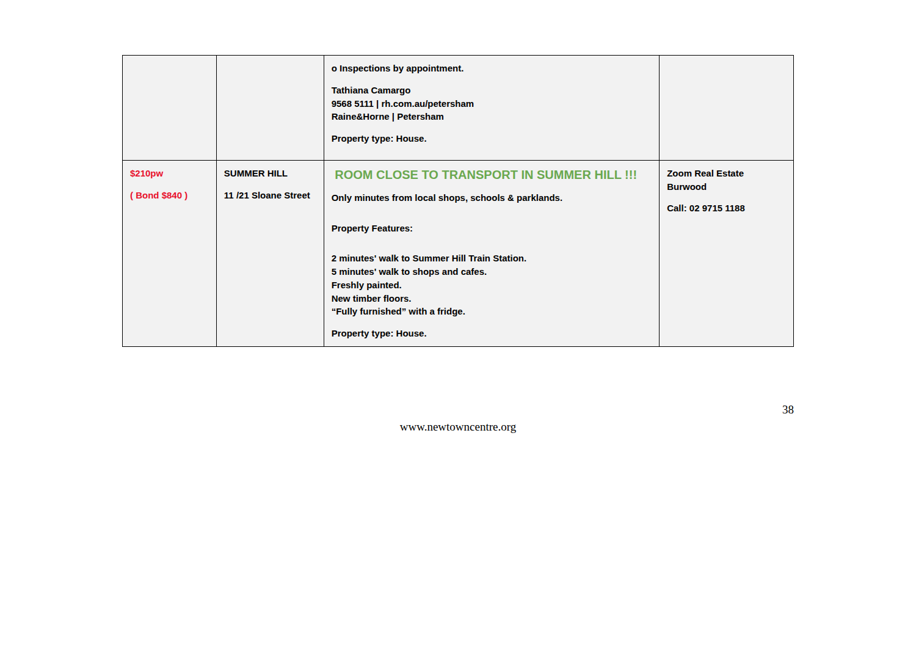| | | o Inspections by appointment. Tathiana Camargo 9568 5111 / rh.com.au/petersham Raine&Horne / Petersham Property type: House. | |
| $210pw ( Bond $840 ) | SUMMER HILL 11 /21 Sloane Street | ROOM CLOSE TO TRANSPORT IN SUMMER HILL !!! Only minutes from local shops, schools & parklands. Property Features: 2 minutes' walk to Summer Hill Train Station. 5 minutes' walk to shops and cafes. Freshly painted. New timber floors. “Fully furnished” with a fridge. Property type: House. | Zoom Real Estate Burwood Call: 02 9715 1188 |
38 www.newtowncentre.org